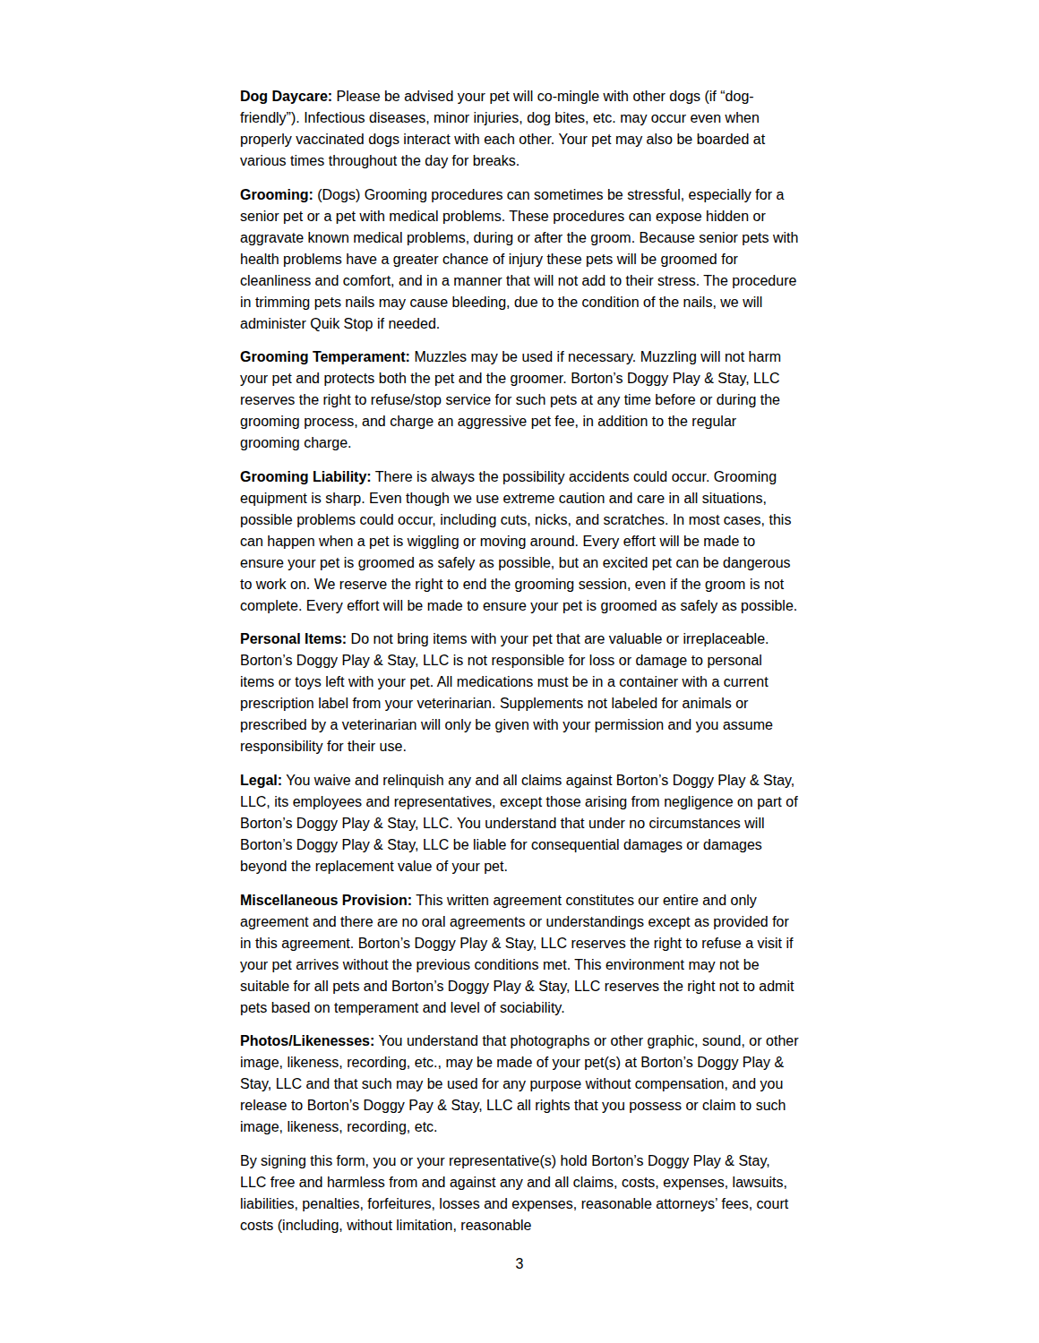Dog Daycare: Please be advised your pet will co-mingle with other dogs (if “dog-friendly”). Infectious diseases, minor injuries, dog bites, etc. may occur even when properly vaccinated dogs interact with each other. Your pet may also be boarded at various times throughout the day for breaks.
Grooming: (Dogs) Grooming procedures can sometimes be stressful, especially for a senior pet or a pet with medical problems. These procedures can expose hidden or aggravate known medical problems, during or after the groom. Because senior pets with health problems have a greater chance of injury these pets will be groomed for cleanliness and comfort, and in a manner that will not add to their stress. The procedure in trimming pets nails may cause bleeding, due to the condition of the nails, we will administer Quik Stop if needed.
Grooming Temperament: Muzzles may be used if necessary. Muzzling will not harm your pet and protects both the pet and the groomer. Borton’s Doggy Play & Stay, LLC reserves the right to refuse/stop service for such pets at any time before or during the grooming process, and charge an aggressive pet fee, in addition to the regular grooming charge.
Grooming Liability: There is always the possibility accidents could occur. Grooming equipment is sharp. Even though we use extreme caution and care in all situations, possible problems could occur, including cuts, nicks, and scratches. In most cases, this can happen when a pet is wiggling or moving around. Every effort will be made to ensure your pet is groomed as safely as possible, but an excited pet can be dangerous to work on. We reserve the right to end the grooming session, even if the groom is not complete. Every effort will be made to ensure your pet is groomed as safely as possible.
Personal Items: Do not bring items with your pet that are valuable or irreplaceable. Borton’s Doggy Play & Stay, LLC is not responsible for loss or damage to personal items or toys left with your pet. All medications must be in a container with a current prescription label from your veterinarian. Supplements not labeled for animals or prescribed by a veterinarian will only be given with your permission and you assume responsibility for their use.
Legal: You waive and relinquish any and all claims against Borton’s Doggy Play & Stay, LLC, its employees and representatives, except those arising from negligence on part of Borton’s Doggy Play & Stay, LLC. You understand that under no circumstances will Borton’s Doggy Play & Stay, LLC be liable for consequential damages or damages beyond the replacement value of your pet.
Miscellaneous Provision: This written agreement constitutes our entire and only agreement and there are no oral agreements or understandings except as provided for in this agreement. Borton’s Doggy Play & Stay, LLC reserves the right to refuse a visit if your pet arrives without the previous conditions met. This environment may not be suitable for all pets and Borton’s Doggy Play & Stay, LLC reserves the right not to admit pets based on temperament and level of sociability.
Photos/Likenesses: You understand that photographs or other graphic, sound, or other image, likeness, recording, etc., may be made of your pet(s) at Borton’s Doggy Play & Stay, LLC and that such may be used for any purpose without compensation, and you release to Borton’s Doggy Pay & Stay, LLC all rights that you possess or claim to such image, likeness, recording, etc.
By signing this form, you or your representative(s) hold Borton’s Doggy Play & Stay, LLC free and harmless from and against any and all claims, costs, expenses, lawsuits, liabilities, penalties, forfeitures, losses and expenses, reasonable attorneys’ fees, court costs (including, without limitation, reasonable
3